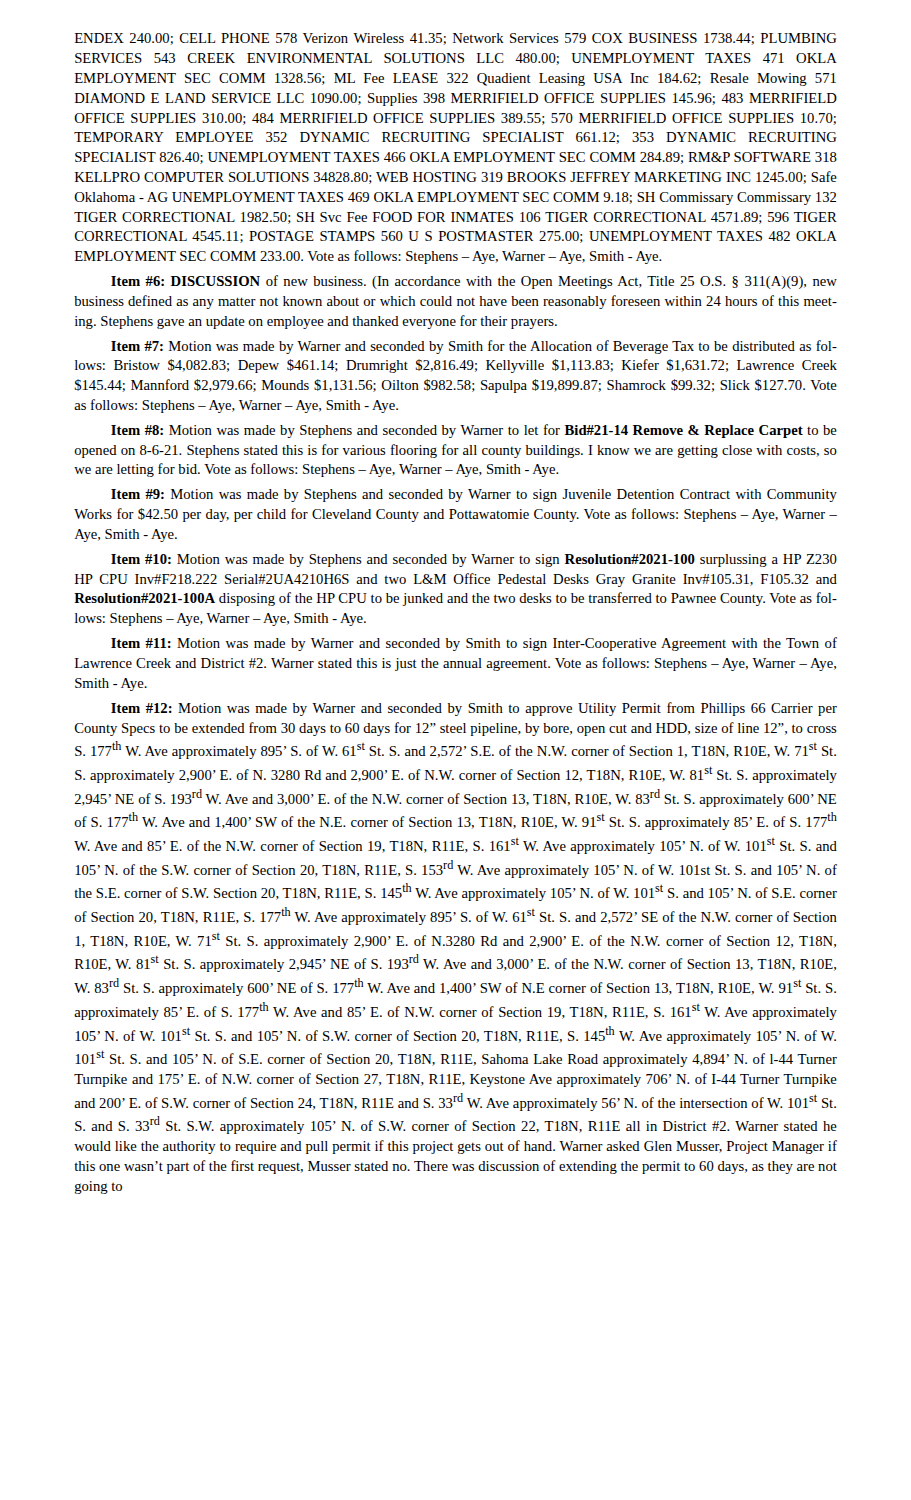ENDEX 240.00; CELL PHONE 578 Verizon Wireless 41.35; Network Services 579 COX BUSINESS 1738.44; PLUMBING SERVICES 543 CREEK ENVIRONMENTAL SOLUTIONS LLC 480.00; UNEMPLOYMENT TAXES 471 OKLA EMPLOYMENT SEC COMM 1328.56; ML Fee LEASE 322 Quadient Leasing USA Inc 184.62; Resale Mowing 571 DIAMOND E LAND SERVICE LLC 1090.00; Supplies 398 MERRIFIELD OFFICE SUPPLIES 145.96; 483 MERRIFIELD OFFICE SUPPLIES 310.00; 484 MERRIFIELD OFFICE SUPPLIES 389.55; 570 MERRIFIELD OFFICE SUPPLIES 10.70; TEMPORARY EMPLOYEE 352 DYNAMIC RECRUITING SPECIALIST 661.12; 353 DYNAMIC RECRUITING SPECIALIST 826.40; UNEMPLOYMENT TAXES 466 OKLA EMPLOYMENT SEC COMM 284.89; RM&P SOFTWARE 318 KELLPRO COMPUTER SOLUTIONS 34828.80; WEB HOSTING 319 BROOKS JEFFREY MARKETING INC 1245.00; Safe Oklahoma - AG UNEMPLOYMENT TAXES 469 OKLA EMPLOYMENT SEC COMM 9.18; SH Commissary Commissary 132 TIGER CORRECTIONAL 1982.50; SH Svc Fee FOOD FOR INMATES 106 TIGER CORRECTIONAL 4571.89; 596 TIGER CORRECTIONAL 4545.11; POSTAGE STAMPS 560 U S POSTMASTER 275.00; UNEMPLOYMENT TAXES 482 OKLA EMPLOYMENT SEC COMM 233.00. Vote as follows: Stephens – Aye, Warner – Aye, Smith - Aye.
Item #6: DISCUSSION of new business. (In accordance with the Open Meetings Act, Title 25 O.S. § 311(A)(9), new business defined as any matter not known about or which could not have been reasonably foreseen within 24 hours of this meeting. Stephens gave an update on employee and thanked everyone for their prayers.
Item #7: Motion was made by Warner and seconded by Smith for the Allocation of Beverage Tax to be distributed as follows: Bristow $4,082.83; Depew $461.14; Drumright $2,816.49; Kellyville $1,113.83; Kiefer $1,631.72; Lawrence Creek $145.44; Mannford $2,979.66; Mounds $1,131.56; Oilton $982.58; Sapulpa $19,899.87; Shamrock $99.32; Slick $127.70. Vote as follows: Stephens – Aye, Warner – Aye, Smith - Aye.
Item #8: Motion was made by Stephens and seconded by Warner to let for Bid#21-14 Remove & Replace Carpet to be opened on 8-6-21. Stephens stated this is for various flooring for all county buildings. I know we are getting close with costs, so we are letting for bid. Vote as follows: Stephens – Aye, Warner – Aye, Smith - Aye.
Item #9: Motion was made by Stephens and seconded by Warner to sign Juvenile Detention Contract with Community Works for $42.50 per day, per child for Cleveland County and Pottawatomie County. Vote as follows: Stephens – Aye, Warner – Aye, Smith - Aye.
Item #10: Motion was made by Stephens and seconded by Warner to sign Resolution#2021-100 surplussing a HP Z230 HP CPU Inv#F218.222 Serial#2UA4210H6S and two L&M Office Pedestal Desks Gray Granite Inv#105.31, F105.32 and Resolution#2021-100A disposing of the HP CPU to be junked and the two desks to be transferred to Pawnee County. Vote as follows: Stephens – Aye, Warner – Aye, Smith - Aye.
Item #11: Motion was made by Warner and seconded by Smith to sign Inter-Cooperative Agreement with the Town of Lawrence Creek and District #2. Warner stated this is just the annual agreement. Vote as follows: Stephens – Aye, Warner – Aye, Smith - Aye.
Item #12: Motion was made by Warner and seconded by Smith to approve Utility Permit from Phillips 66 Carrier per County Specs to be extended from 30 days to 60 days for 12” steel pipeline, by bore, open cut and HDD, size of line 12”, to cross S. 177th W. Ave approximately 895’ S. of W. 61st St. S. and 2,572’ S.E. of the N.W. corner of Section 1, T18N, R10E, W. 71st St. S. approximately 2,900’ E. of N. 3280 Rd and 2,900’ E. of N.W. corner of Section 12, T18N, R10E, W. 81st St. S. approximately 2,945’ NE of S. 193rd W. Ave and 3,000’ E. of the N.W. corner of Section 13, T18N, R10E, W. 83rd St. S. approximately 600’ NE of S. 177th W. Ave and 1,400’ SW of the N.E. corner of Section 13, T18N, R10E, W. 91st St. S. approximately 85’ E. of S. 177th W. Ave and 85’ E. of the N.W. corner of Section 19, T18N, R11E, S. 161st W. Ave approximately 105’ N. of W. 101st St. S. and 105’ N. of the S.W. corner of Section 20, T18N, R11E, S. 153rd W. Ave approximately 105’ N. of W. 101st St. S. and 105’ N. of the S.E. corner of S.W. Section 20, T18N, R11E, S. 145th W. Ave approximately 105’ N. of W. 101st S. and 105’ N. of S.E. corner of Section 20, T18N, R11E, S. 177th W. Ave approximately 895’ S. of W. 61st St. S. and 2,572’ SE of the N.W. corner of Section 1, T18N, R10E, W. 71st St. S. approximately 2,900’ E. of N.3280 Rd and 2,900’ E. of the N.W. corner of Section 12, T18N, R10E, W. 81st St. S. approximately 2,945’ NE of S. 193rd W. Ave and 3,000’ E. of the N.W. corner of Section 13, T18N, R10E, W. 83rd St. S. approximately 600’ NE of S. 177th W. Ave and 1,400’ SW of N.E corner of Section 13, T18N, R10E, W. 91st St. S. approximately 85’ E. of S. 177th W. Ave and 85’ E. of N.W. corner of Section 19, T18N, R11E, S. 161st W. Ave approximately 105’ N. of W. 101st St. S. and 105’ N. of S.W. corner of Section 20, T18N, R11E, S. 145th W. Ave approximately 105’ N. of W. 101st St. S. and 105’ N. of S.E. corner of Section 20, T18N, R11E, Sahoma Lake Road approximately 4,894’ N. of l-44 Turner Turnpike and 175’ E. of N.W. corner of Section 27, T18N, R11E, Keystone Ave approximately 706’ N. of I-44 Turner Turnpike and 200’ E. of S.W. corner of Section 24, T18N, R11E and S. 33rd W. Ave approximately 56’ N. of the intersection of W. 101st St. S. and S. 33rd St. S.W. approximately 105’ N. of S.W. corner of Section 22, T18N, R11E all in District #2. Warner stated he would like the authority to require and pull permit if this project gets out of hand. Warner asked Glen Musser, Project Manager if this one wasn’t part of the first request, Musser stated no. There was discussion of extending the permit to 60 days, as they are not going to